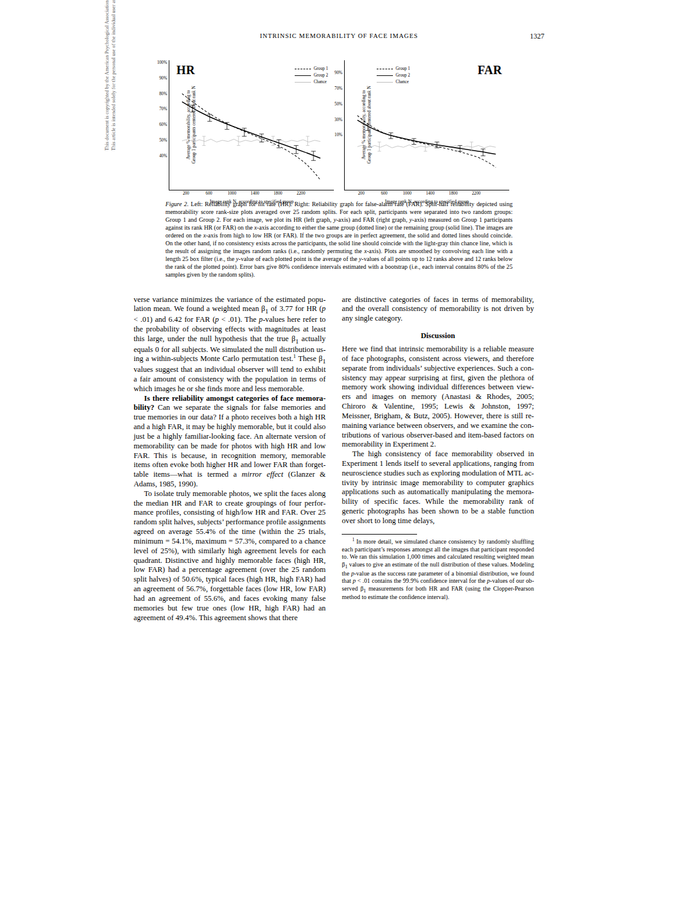This document is copyrighted by the American Psychological Association or one of its allied publishers.
This article is intended solely for the personal use of the individual user and is not to be disseminated broadly.
INTRINSIC MEMORABILITY OF FACE IMAGES 1327
HR
Average % memorability, according to
Group 1 participants centered about rank N
100% 90% 80% 70% 60% 50% 40%
200 600 1000 1400 1800 2200
Group 1
Group 2
Chance
Image rank N, according to specified group
FAR
Average % memorability, according to
Group 1 participants centered about rank N
90% 70% 50% 30% 10%
200 600 1000 1400 1800 2200
Group 1
Group 2
Chance
Image rank N, according to specified group
Figure 2. Left: Reliability graph for hit rate (HR). Right: Reliability graph for false-alarm rate (FAR). Split-half reliability depicted using memorability score rank-size plots averaged over 25 random splits. For each split, participants were separated into two random groups: Group 1 and Group 2. For each image, we plot its HR (left graph, y-axis) and FAR (right graph, y-axis) measured on Group 1 participants against its rank HR (or FAR) on the x-axis according to either the same group (dotted line) or the remaining group (solid line). The images are ordered on the x-axis from high to low HR (or FAR). If the two groups are in perfect agreement, the solid and dotted lines should coincide. On the other hand, if no consistency exists across the participants, the solid line should coincide with the light-gray thin chance line, which is the result of assigning the images random ranks (i.e., randomly permuting the x-axis). Plots are smoothed by convolving each line with a length 25 box filter (i.e., the y-value of each plotted point is the average of the y-values of all points up to 12 ranks above and 12 ranks below the rank of the plotted point). Error bars give 80% confidence intervals estimated with a bootstrap (i.e., each interval contains 80% of the 25 samples given by the random splits).
verse variance minimizes the variance of the estimated population mean. We found a weighted mean β1 of 3.77 for HR (p < .01) and 6.42 for FAR (p < .01). The p-values here refer to the probability of observing effects with magnitudes at least this large, under the null hypothesis that the true β1 actually equals 0 for all subjects. We simulated the null distribution using a within-subjects Monte Carlo permutation test.1 These β1 values suggest that an individual observer will tend to exhibit a fair amount of consistency with the population in terms of which images he or she finds more and less memorable.
Is there reliability amongst categories of face memorability? Can we separate the signals for false memories and true memories in our data? If a photo receives both a high HR and a high FAR, it may be highly memorable, but it could also just be a highly familiar-looking face. An alternate version of memorability can be made for photos with high HR and low FAR. This is because, in recognition memory, memorable items often evoke both higher HR and lower FAR than forgettable items—what is termed a mirror effect (Glanzer & Adams, 1985, 1990).
To isolate truly memorable photos, we split the faces along the median HR and FAR to create groupings of four performance profiles, consisting of high/low HR and FAR. Over 25 random split halves, subjects’ performance profile assignments agreed on average 55.4% of the time (within the 25 trials, minimum = 54.1%, maximum = 57.3%, compared to a chance level of 25%), with similarly high agreement levels for each quadrant. Distinctive and highly memorable faces (high HR, low FAR) had a percentage agreement (over the 25 random split halves) of 50.6%, typical faces (high HR, high FAR) had an agreement of 56.7%, forgettable faces (low HR, low FAR) had an agreement of 55.6%, and faces evoking many false memories but few true ones (low HR, high FAR) had an agreement of 49.4%. This agreement shows that there
are distinctive categories of faces in terms of memorability, and the overall consistency of memorability is not driven by any single category.
Discussion
Here we find that intrinsic memorability is a reliable measure of face photographs, consistent across viewers, and therefore separate from individuals’ subjective experiences. Such a consistency may appear surprising at first, given the plethora of memory work showing individual differences between viewers and images on memory (Anastasi & Rhodes, 2005; Chiroro & Valentine, 1995; Lewis & Johnston, 1997; Meissner, Brigham, & Butz, 2005). However, there is still remaining variance between observers, and we examine the contributions of various observer-based and item-based factors on memorability in Experiment 2.
The high consistency of face memorability observed in Experiment 1 lends itself to several applications, ranging from neuroscience studies such as exploring modulation of MTL activity by intrinsic image memorability to computer graphics applications such as automatically manipulating the memorability of specific faces. While the memorability rank of generic photographs has been shown to be a stable function over short to long time delays,
1 In more detail, we simulated chance consistency by randomly shuffling each participant’s responses amongst all the images that participant responded to. We ran this simulation 1,000 times and calculated resulting weighted mean β1 values to give an estimate of the null distribution of these values. Modeling the p-value as the success rate parameter of a binomial distribution, we found that p < .01 contains the 99.9% confidence interval for the p-values of our observed β1 measurements for both HR and FAR (using the Clopper-Pearson method to estimate the confidence interval).